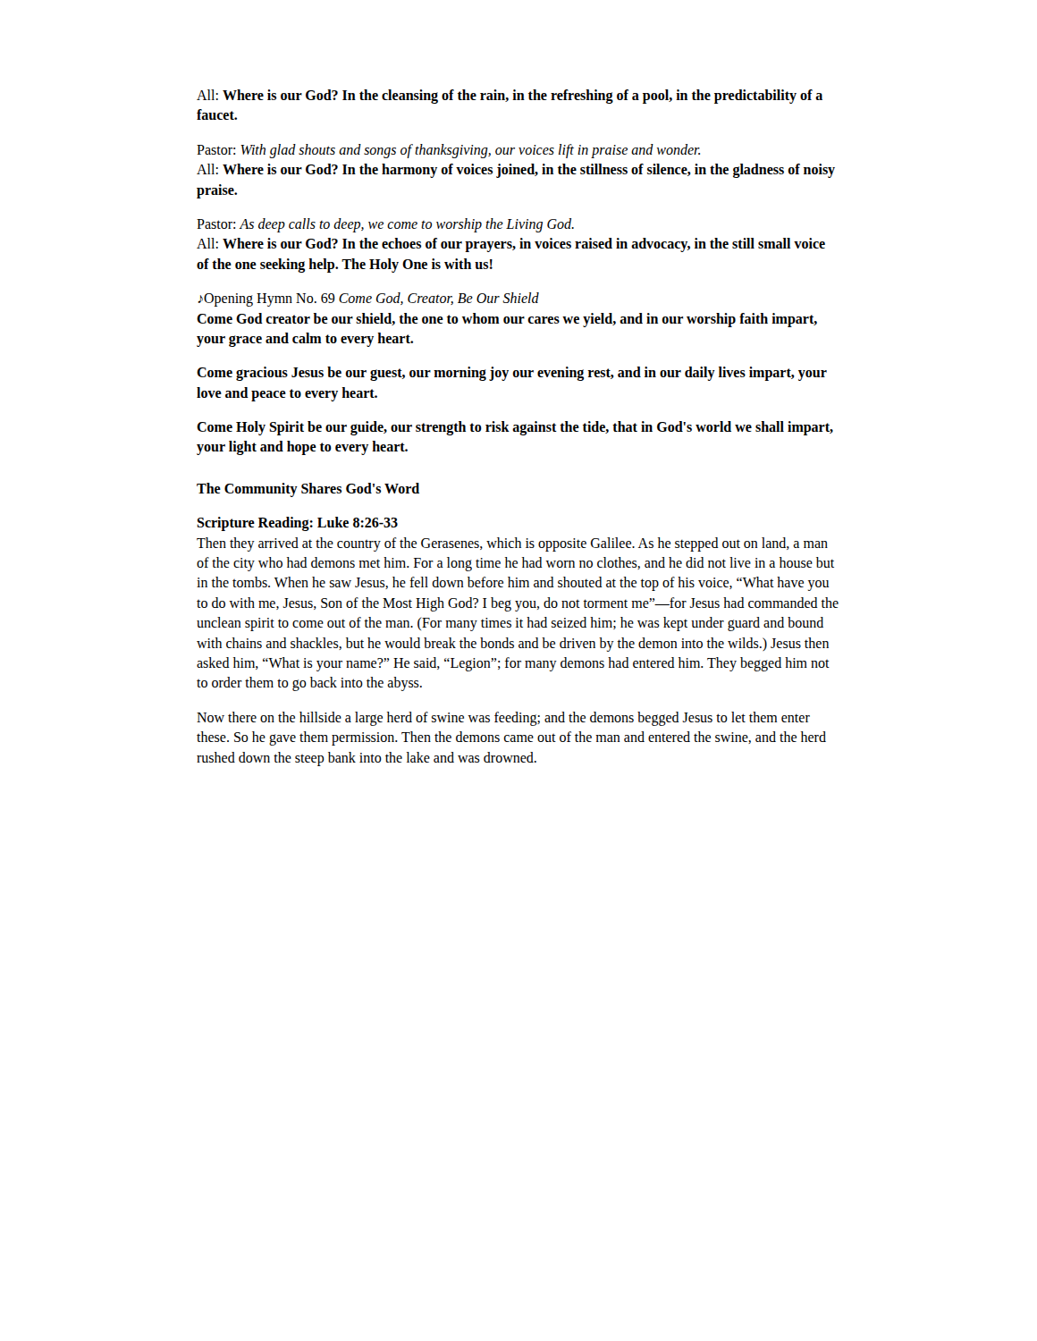All: Where is our God? In the cleansing of the rain, in the refreshing of a pool, in the predictability of a faucet.
Pastor: With glad shouts and songs of thanksgiving, our voices lift in praise and wonder.
All: Where is our God? In the harmony of voices joined, in the stillness of silence, in the gladness of noisy praise.
Pastor: As deep calls to deep, we come to worship the Living God.
All: Where is our God? In the echoes of our prayers, in voices raised in advocacy, in the still small voice of the one seeking help. The Holy One is with us!
♪Opening Hymn No. 69 Come God, Creator, Be Our Shield
Come God creator be our shield, the one to whom our cares we yield, and in our worship faith impart, your grace and calm to every heart.
Come gracious Jesus be our guest, our morning joy our evening rest, and in our daily lives impart, your love and peace to every heart.
Come Holy Spirit be our guide, our strength to risk against the tide, that in God's world we shall impart, your light and hope to every heart.
The Community Shares God's Word
Scripture Reading: Luke 8:26-33
Then they arrived at the country of the Gerasenes, which is opposite Galilee. As he stepped out on land, a man of the city who had demons met him. For a long time he had worn no clothes, and he did not live in a house but in the tombs. When he saw Jesus, he fell down before him and shouted at the top of his voice, “What have you to do with me, Jesus, Son of the Most High God? I beg you, do not torment me”—for Jesus had commanded the unclean spirit to come out of the man. (For many times it had seized him; he was kept under guard and bound with chains and shackles, but he would break the bonds and be driven by the demon into the wilds.) Jesus then asked him, “What is your name?” He said, “Legion”; for many demons had entered him. They begged him not to order them to go back into the abyss.
Now there on the hillside a large herd of swine was feeding; and the demons begged Jesus to let them enter these. So he gave them permission. Then the demons came out of the man and entered the swine, and the herd rushed down the steep bank into the lake and was drowned.